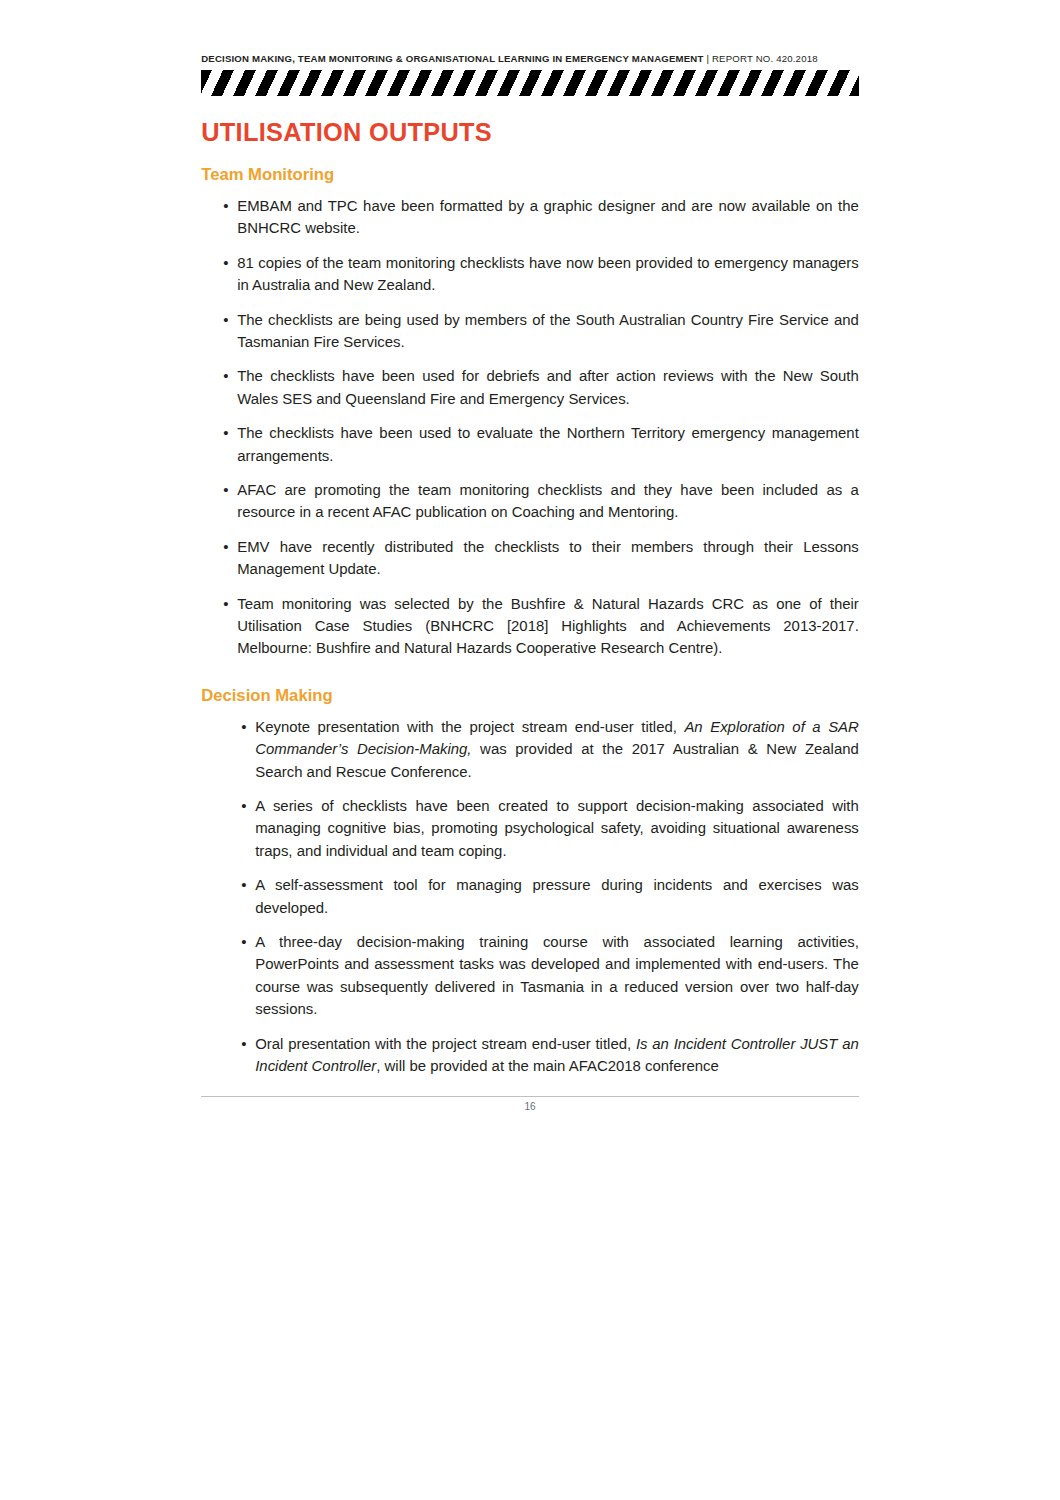Decision Making, Team Monitoring & Organisational Learning in Emergency Management | Report No. 420.2018
UTILISATION OUTPUTS
Team Monitoring
EMBAM and TPC have been formatted by a graphic designer and are now available on the BNHCRC website.
81 copies of the team monitoring checklists have now been provided to emergency managers in Australia and New Zealand.
The checklists are being used by members of the South Australian Country Fire Service and Tasmanian Fire Services.
The checklists have been used for debriefs and after action reviews with the New South Wales SES and Queensland Fire and Emergency Services.
The checklists have been used to evaluate the Northern Territory emergency management arrangements.
AFAC are promoting the team monitoring checklists and they have been included as a resource in a recent AFAC publication on Coaching and Mentoring.
EMV have recently distributed the checklists to their members through their Lessons Management Update.
Team monitoring was selected by the Bushfire & Natural Hazards CRC as one of their Utilisation Case Studies (BNHCRC [2018] Highlights and Achievements 2013-2017. Melbourne: Bushfire and Natural Hazards Cooperative Research Centre).
Decision Making
Keynote presentation with the project stream end-user titled, An Exploration of a SAR Commander’s Decision-Making, was provided at the 2017 Australian & New Zealand Search and Rescue Conference.
A series of checklists have been created to support decision-making associated with managing cognitive bias, promoting psychological safety, avoiding situational awareness traps, and individual and team coping.
A self-assessment tool for managing pressure during incidents and exercises was developed.
A three-day decision-making training course with associated learning activities, PowerPoints and assessment tasks was developed and implemented with end-users. The course was subsequently delivered in Tasmania in a reduced version over two half-day sessions.
Oral presentation with the project stream end-user titled, Is an Incident Controller JUST an Incident Controller, will be provided at the main AFAC2018 conference
16